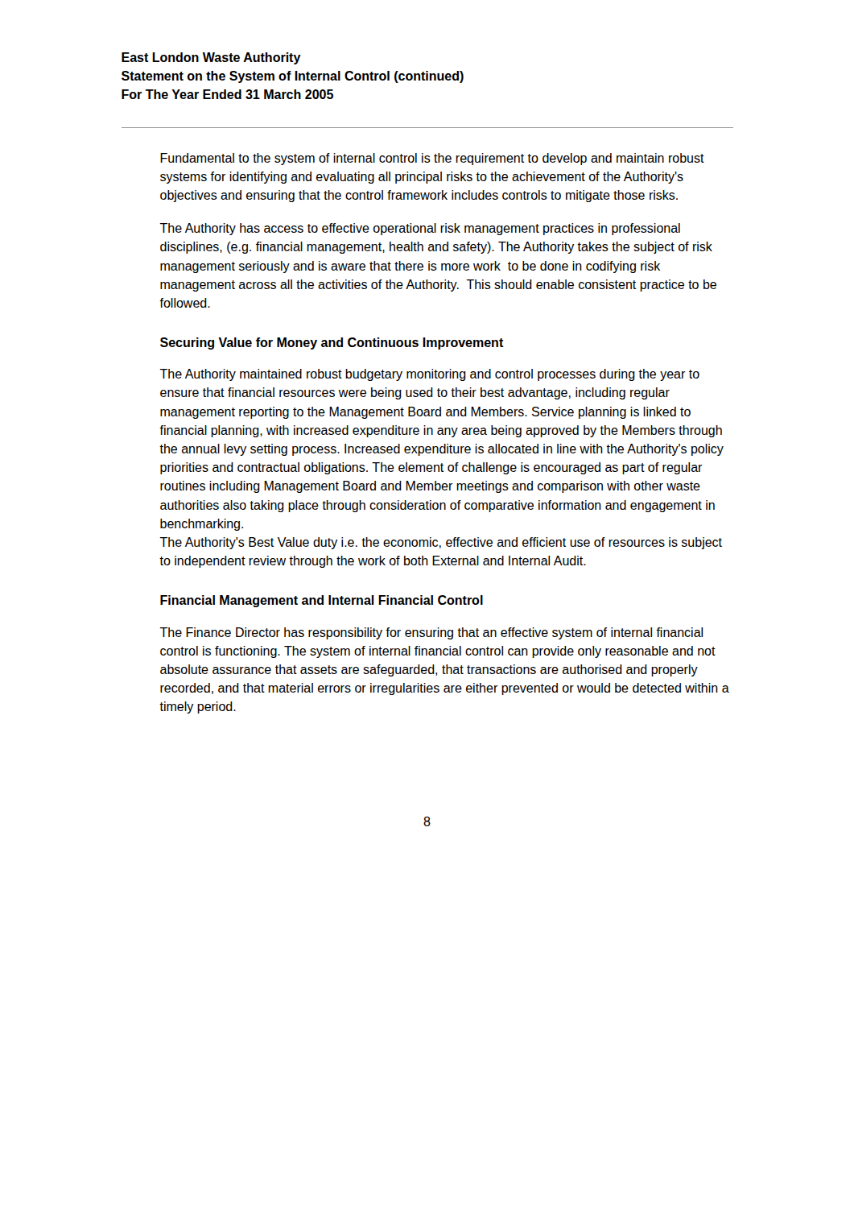East London Waste Authority
Statement on the System of Internal Control (continued)
For The Year Ended 31 March 2005
Fundamental to the system of internal control is the requirement to develop and maintain robust systems for identifying and evaluating all principal risks to the achievement of the Authority's objectives and ensuring that the control framework includes controls to mitigate those risks.
The Authority has access to effective operational risk management practices in professional disciplines, (e.g. financial management, health and safety). The Authority takes the subject of risk management seriously and is aware that there is more work to be done in codifying risk management across all the activities of the Authority. This should enable consistent practice to be followed.
Securing Value for Money and Continuous Improvement
The Authority maintained robust budgetary monitoring and control processes during the year to ensure that financial resources were being used to their best advantage, including regular management reporting to the Management Board and Members. Service planning is linked to financial planning, with increased expenditure in any area being approved by the Members through the annual levy setting process. Increased expenditure is allocated in line with the Authority's policy priorities and contractual obligations. The element of challenge is encouraged as part of regular routines including Management Board and Member meetings and comparison with other waste authorities also taking place through consideration of comparative information and engagement in benchmarking.
The Authority's Best Value duty i.e. the economic, effective and efficient use of resources is subject to independent review through the work of both External and Internal Audit.
Financial Management and Internal Financial Control
The Finance Director has responsibility for ensuring that an effective system of internal financial control is functioning. The system of internal financial control can provide only reasonable and not absolute assurance that assets are safeguarded, that transactions are authorised and properly recorded, and that material errors or irregularities are either prevented or would be detected within a timely period.
8